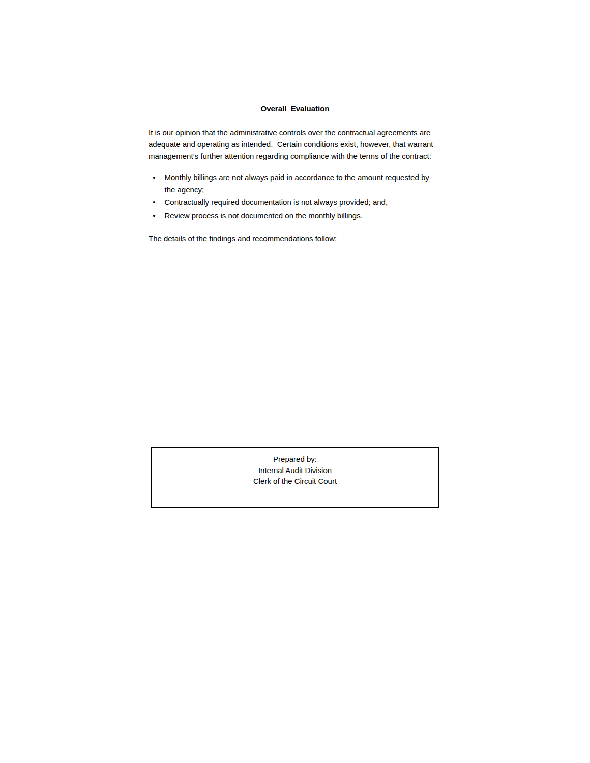Overall Evaluation
It is our opinion that the administrative controls over the contractual agreements are adequate and operating as intended. Certain conditions exist, however, that warrant management’s further attention regarding compliance with the terms of the contract:
Monthly billings are not always paid in accordance to the amount requested by the agency;
Contractually required documentation is not always provided; and,
Review process is not documented on the monthly billings.
The details of the findings and recommendations follow:
Prepared by:
Internal Audit Division
Clerk of the Circuit Court